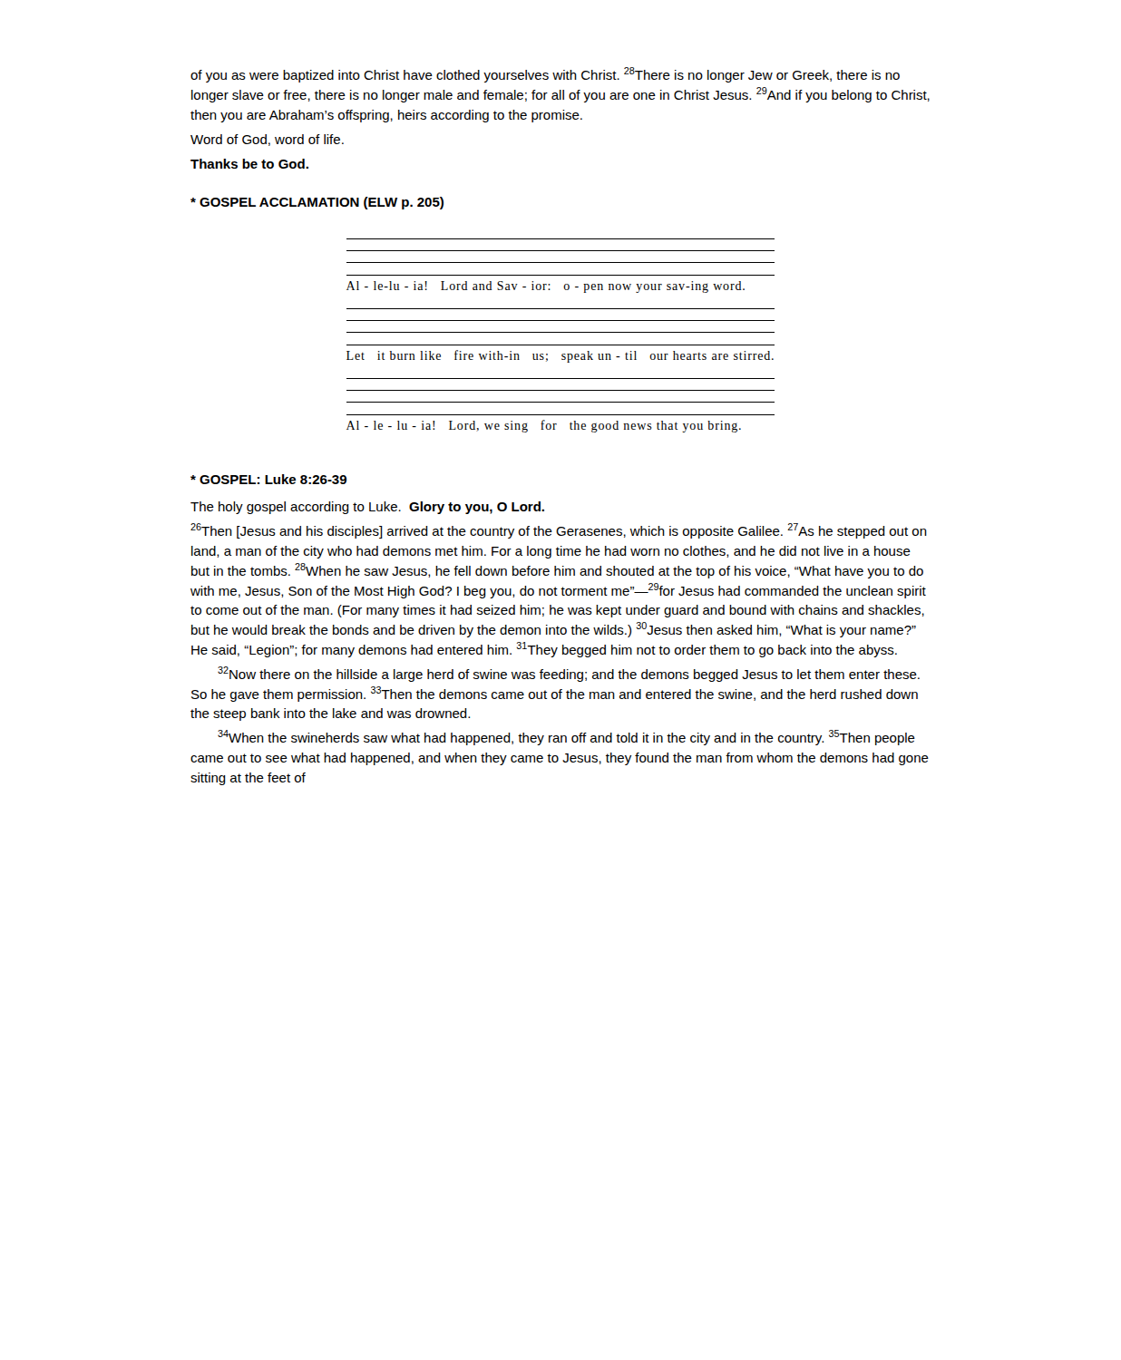of you as were baptized into Christ have clothed yourselves with Christ. 28There is no longer Jew or Greek, there is no longer slave or free, there is no longer male and female; for all of you are one in Christ Jesus. 29And if you belong to Christ, then you are Abraham’s offspring, heirs according to the promise.
Word of God, word of life.
Thanks be to God.
* GOSPEL ACCLAMATION (ELW p. 205)
Al - le-lu - ia! Lord and Sav - ior: o - pen now your sav-ing word.
Let it burn like fire with-in us; speak un - til our hearts are stirred.
Al - le - lu - ia! Lord, we sing for the good news that you bring.
* GOSPEL: Luke 8:26-39
The holy gospel according to Luke. Glory to you, O Lord.
26Then [Jesus and his disciples] arrived at the country of the Gerasenes, which is opposite Galilee. 27As he stepped out on land, a man of the city who had demons met him. For a long time he had worn no clothes, and he did not live in a house but in the tombs. 28When he saw Jesus, he fell down before him and shouted at the top of his voice, “What have you to do with me, Jesus, Son of the Most High God? I beg you, do not torment me”—29for Jesus had commanded the unclean spirit to come out of the man. (For many times it had seized him; he was kept under guard and bound with chains and shackles, but he would break the bonds and be driven by the demon into the wilds.) 30Jesus then asked him, “What is your name?” He said, “Legion”; for many demons had entered him. 31They begged him not to order them to go back into the abyss.
32Now there on the hillside a large herd of swine was feeding; and the demons begged Jesus to let them enter these. So he gave them permission. 33Then the demons came out of the man and entered the swine, and the herd rushed down the steep bank into the lake and was drowned.
34When the swineherds saw what had happened, they ran off and told it in the city and in the country. 35Then people came out to see what had happened, and when they came to Jesus, they found the man from whom the demons had gone sitting at the feet of